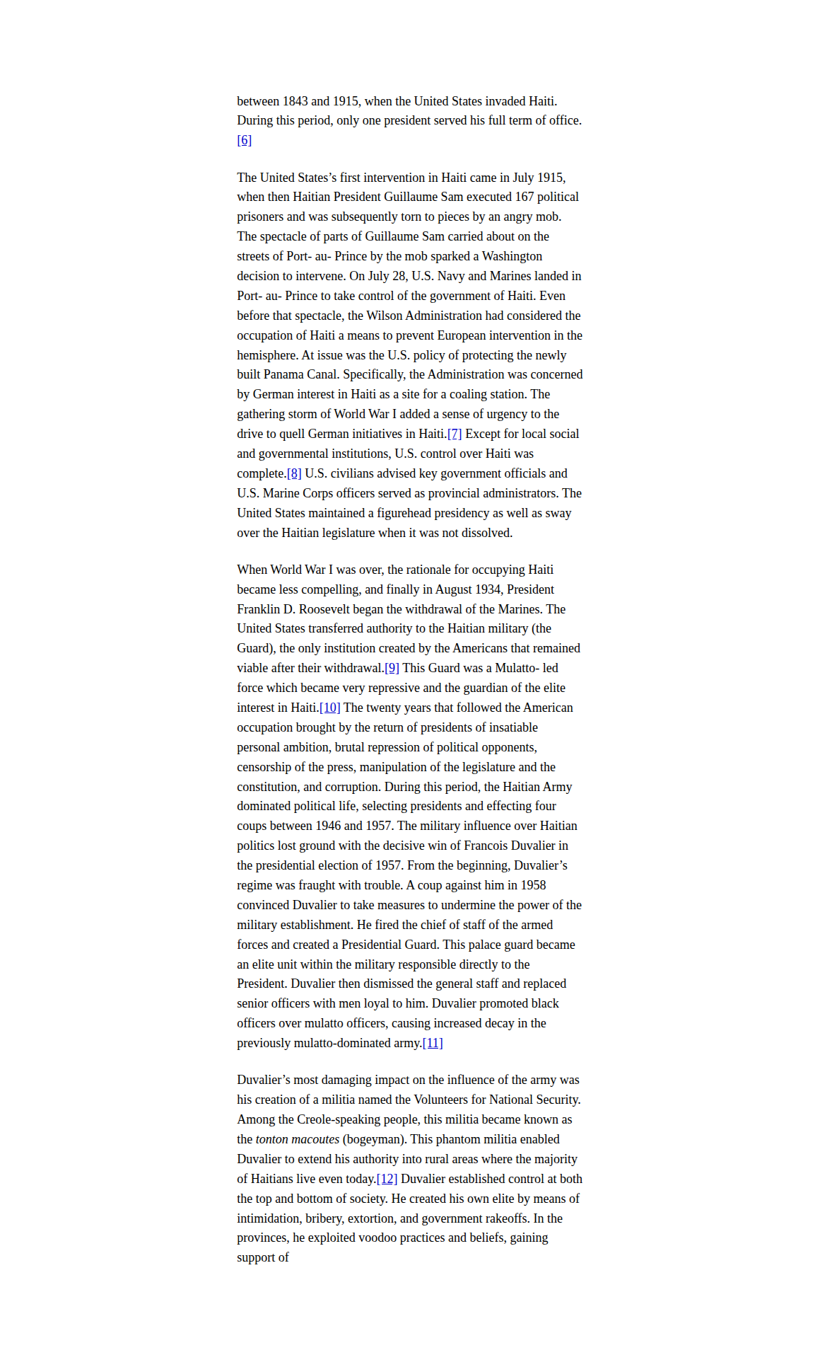between 1843 and 1915, when the United States invaded Haiti. During this period, only one president served his full term of office.[6]
The United States’s first intervention in Haiti came in July 1915, when then Haitian President Guillaume Sam executed 167 political prisoners and was subsequently torn to pieces by an angry mob. The spectacle of parts of Guillaume Sam carried about on the streets of Port- au- Prince by the mob sparked a Washington decision to intervene. On July 28, U.S. Navy and Marines landed in Port- au- Prince to take control of the government of Haiti. Even before that spectacle, the Wilson Administration had considered the occupation of Haiti a means to prevent European intervention in the hemisphere. At issue was the U.S. policy of protecting the newly built Panama Canal. Specifically, the Administration was concerned by German interest in Haiti as a site for a coaling station. The gathering storm of World War I added a sense of urgency to the drive to quell German initiatives in Haiti.[7] Except for local social and governmental institutions, U.S. control over Haiti was complete.[8] U.S. civilians advised key government officials and U.S. Marine Corps officers served as provincial administrators. The United States maintained a figurehead presidency as well as sway over the Haitian legislature when it was not dissolved.
When World War I was over, the rationale for occupying Haiti became less compelling, and finally in August 1934, President Franklin D. Roosevelt began the withdrawal of the Marines. The United States transferred authority to the Haitian military (the Guard), the only institution created by the Americans that remained viable after their withdrawal.[9] This Guard was a Mulatto- led force which became very repressive and the guardian of the elite interest in Haiti.[10] The twenty years that followed the American occupation brought by the return of presidents of insatiable personal ambition, brutal repression of political opponents, censorship of the press, manipulation of the legislature and the constitution, and corruption. During this period, the Haitian Army dominated political life, selecting presidents and effecting four coups between 1946 and 1957. The military influence over Haitian politics lost ground with the decisive win of Francois Duvalier in the presidential election of 1957. From the beginning, Duvalier’s regime was fraught with trouble. A coup against him in 1958 convinced Duvalier to take measures to undermine the power of the military establishment. He fired the chief of staff of the armed forces and created a Presidential Guard. This palace guard became an elite unit within the military responsible directly to the President. Duvalier then dismissed the general staff and replaced senior officers with men loyal to him. Duvalier promoted black officers over mulatto officers, causing increased decay in the previously mulatto-dominated army.[11]
Duvalier’s most damaging impact on the influence of the army was his creation of a militia named the Volunteers for National Security. Among the Creole-speaking people, this militia became known as the tonton macoutes (bogeyman). This phantom militia enabled Duvalier to extend his authority into rural areas where the majority of Haitians live even today.[12] Duvalier established control at both the top and bottom of society. He created his own elite by means of intimidation, bribery, extortion, and government rakeoffs. In the provinces, he exploited voodoo practices and beliefs, gaining support of